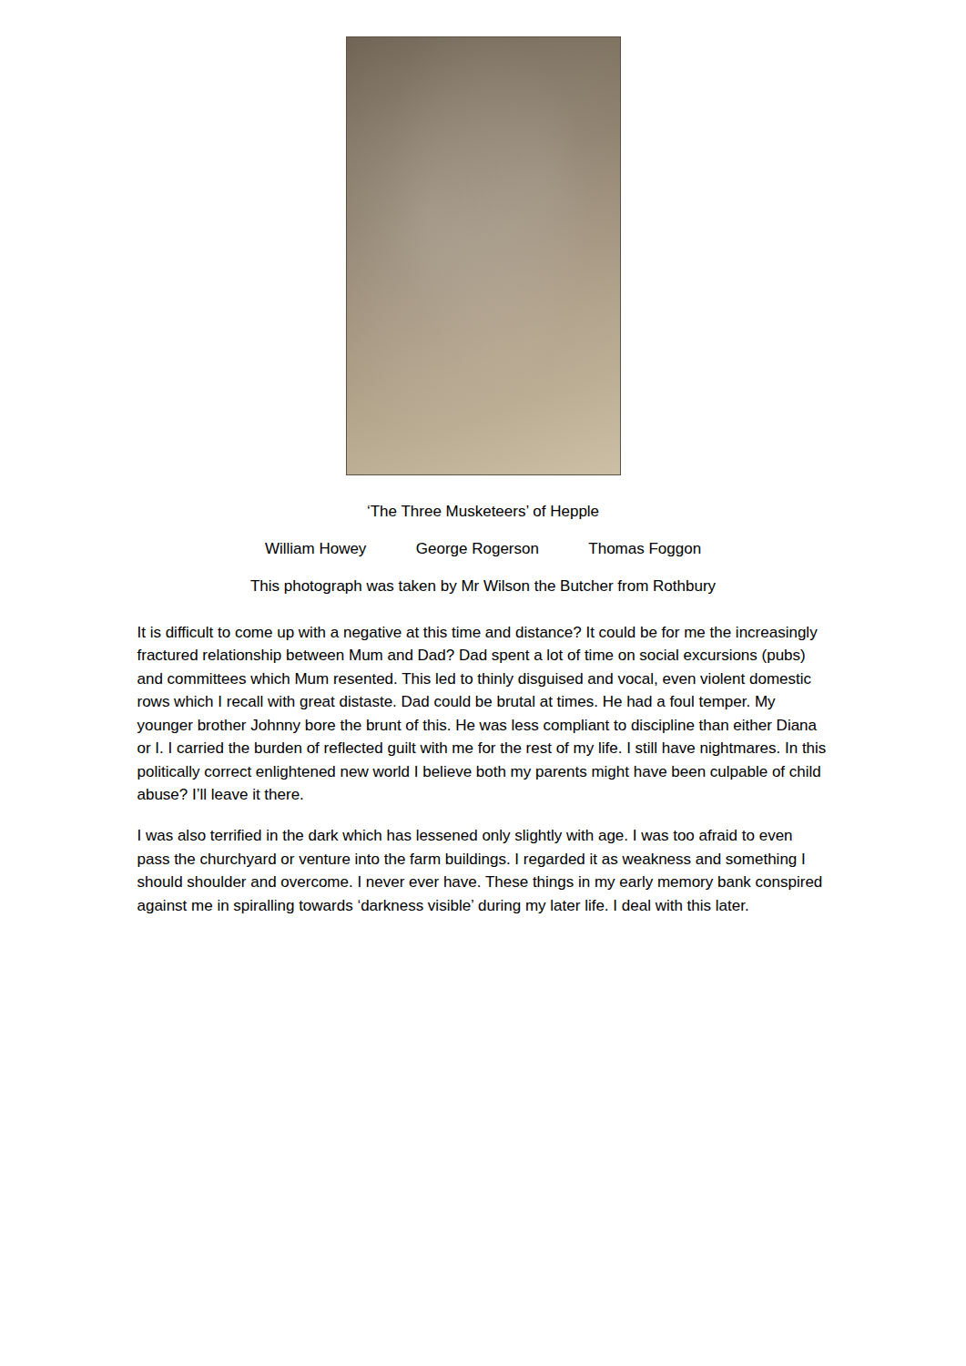‘The Three Musketeers’ of Hepple
William Howey George Rogerson Thomas Foggon
This photograph was taken by Mr Wilson the Butcher from Rothbury
It is difficult to come up with a negative at this time and distance? It could be for me the increasingly fractured relationship between Mum and Dad? Dad spent a lot of time on social excursions (pubs) and committees which Mum resented. This led to thinly disguised and vocal, even violent domestic rows which I recall with great distaste. Dad could be brutal at times. He had a foul temper. My younger brother Johnny bore the brunt of this. He was less compliant to discipline than either Diana or I. I carried the burden of reflected guilt with me for the rest of my life. I still have nightmares. In this politically correct enlightened new world I believe both my parents might have been culpable of child abuse? I’ll leave it there.
I was also terrified in the dark which has lessened only slightly with age. I was too afraid to even pass the churchyard or venture into the farm buildings. I regarded it as weakness and something I should shoulder and overcome. I never ever have. These things in my early memory bank conspired against me in spiralling towards ‘darkness visible’ during my later life. I deal with this later.